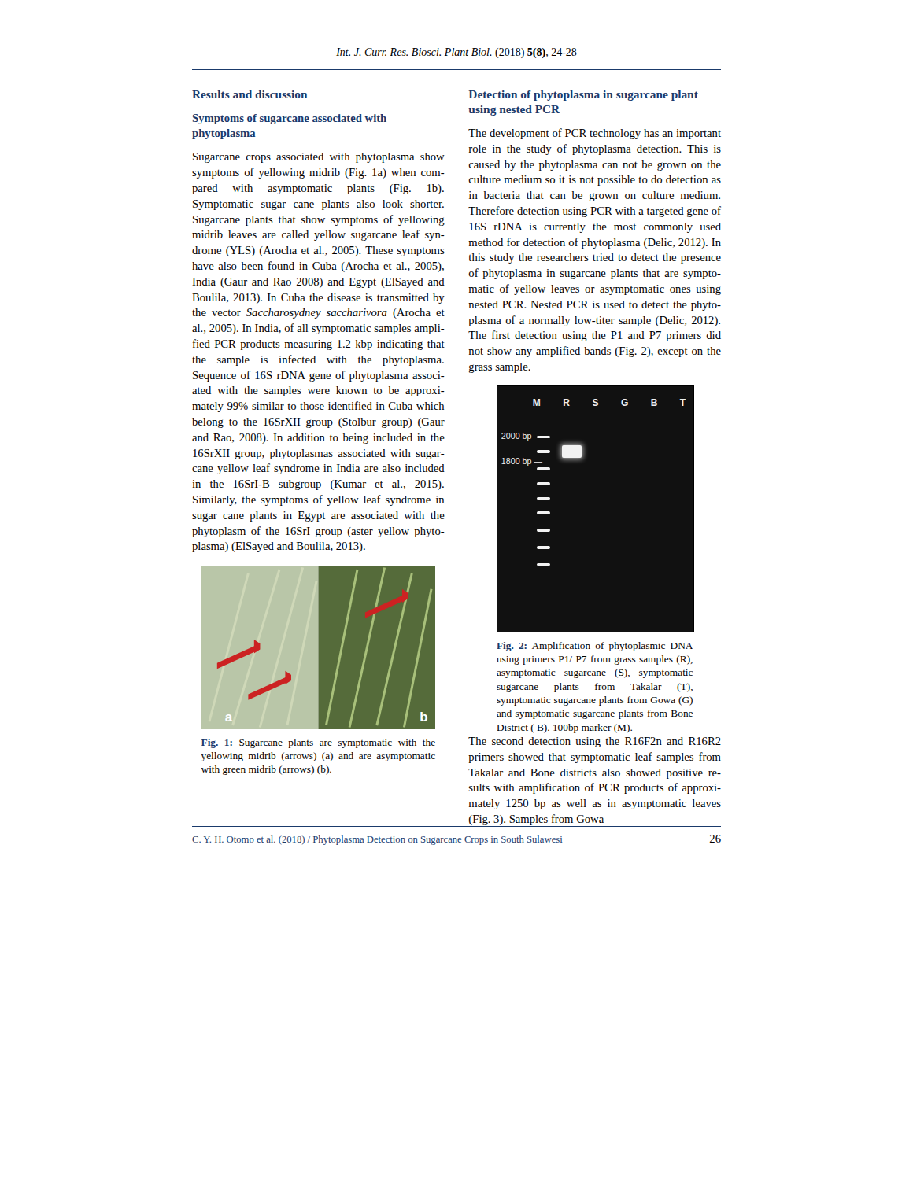Int. J. Curr. Res. Biosci. Plant Biol. (2018) 5(8), 24-28
Results and discussion
Symptoms of sugarcane associated with phytoplasma
Sugarcane crops associated with phytoplasma show symptoms of yellowing midrib (Fig. 1a) when compared with asymptomatic plants (Fig. 1b). Symptomatic sugar cane plants also look shorter. Sugarcane plants that show symptoms of yellowing midrib leaves are called yellow sugarcane leaf syndrome (YLS) (Arocha et al., 2005). These symptoms have also been found in Cuba (Arocha et al., 2005), India (Gaur and Rao 2008) and Egypt (ElSayed and Boulila, 2013). In Cuba the disease is transmitted by the vector Saccharosydney saccharivora (Arocha et al., 2005). In India, of all symptomatic samples amplified PCR products measuring 1.2 kbp indicating that the sample is infected with the phytoplasma. Sequence of 16S rDNA gene of phytoplasma associated with the samples were known to be approximately 99% similar to those identified in Cuba which belong to the 16SrXII group (Stolbur group) (Gaur and Rao, 2008). In addition to being included in the 16SrXII group, phytoplasmas associated with sugarcane yellow leaf syndrome in India are also included in the 16SrI-B subgroup (Kumar et al., 2015). Similarly, the symptoms of yellow leaf syndrome in sugar cane plants in Egypt are associated with the phytoplasm of the 16SrI group (aster yellow phytoplasma) (ElSayed and Boulila, 2013).
Fig. 1: Sugarcane plants are symptomatic with the yellowing midrib (arrows) (a) and are asymptomatic with green midrib (arrows) (b).
Detection of phytoplasma in sugarcane plant using nested PCR
The development of PCR technology has an important role in the study of phytoplasma detection. This is caused by the phytoplasma can not be grown on the culture medium so it is not possible to do detection as in bacteria that can be grown on culture medium. Therefore detection using PCR with a targeted gene of 16S rDNA is currently the most commonly used method for detection of phytoplasma (Delic, 2012). In this study the researchers tried to detect the presence of phytoplasma in sugarcane plants that are symptomatic of yellow leaves or asymptomatic ones using nested PCR. Nested PCR is used to detect the phytoplasma of a normally low-titer sample (Delic, 2012). The first detection using the P1 and P7 primers did not show any amplified bands (Fig. 2), except on the grass sample.
MRSGBT
2000 bp —
1800 bp —
Fig. 2: Amplification of phytoplasmic DNA using primers P1/ P7 from grass samples (R), asymptomatic sugarcane (S), symptomatic sugarcane plants from Takalar (T), symptomatic sugarcane plants from Gowa (G) and symptomatic sugarcane plants from Bone District ( B). 100bp marker (M).
The second detection using the R16F2n and R16R2 primers showed that symptomatic leaf samples from Takalar and Bone districts also showed positive results with amplification of PCR products of approximately 1250 bp as well as in asymptomatic leaves (Fig. 3). Samples from Gowa
C. Y. H. Otomo et al. (2018) / Phytoplasma Detection on Sugarcane Crops in South Sulawesi
26